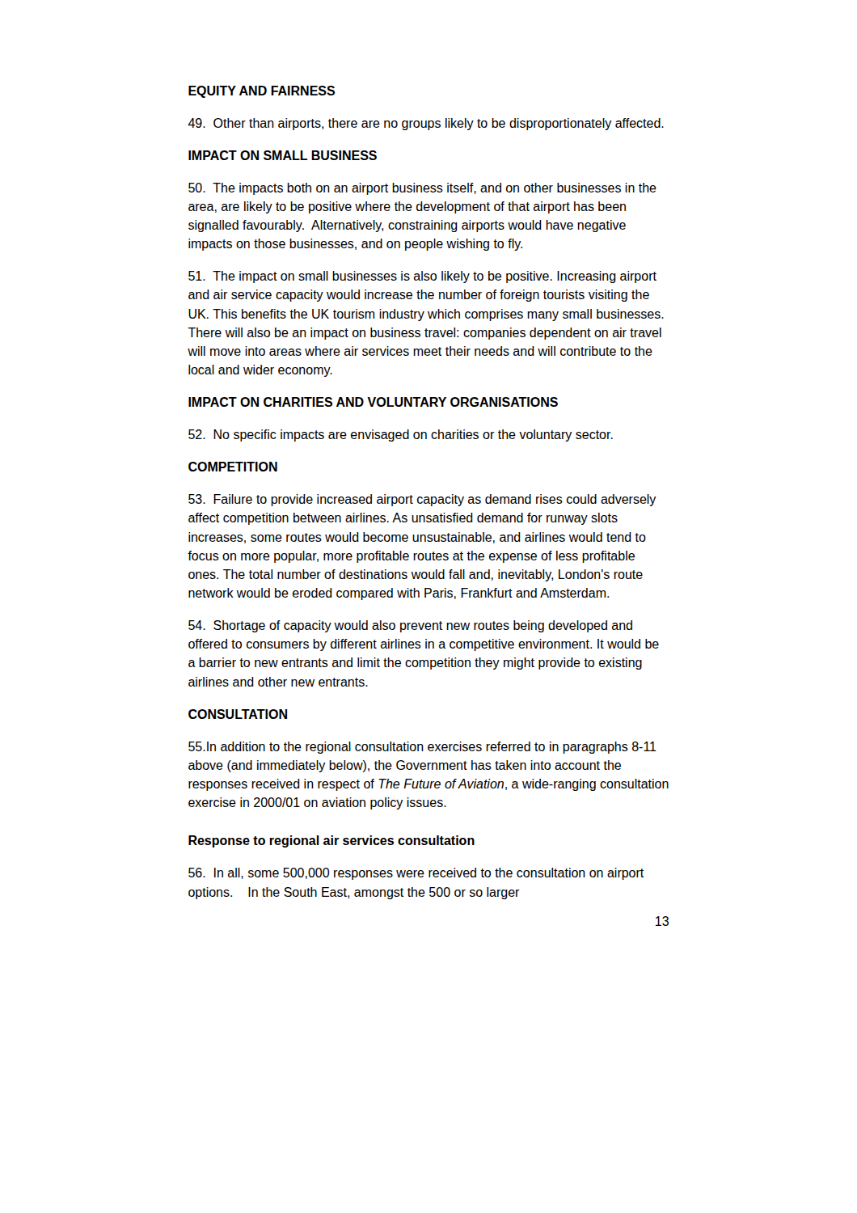Equity and Fairness
49. Other than airports, there are no groups likely to be disproportionately affected.
Impact on Small Business
50. The impacts both on an airport business itself, and on other businesses in the area, are likely to be positive where the development of that airport has been signalled favourably. Alternatively, constraining airports would have negative impacts on those businesses, and on people wishing to fly.
51. The impact on small businesses is also likely to be positive. Increasing airport and air service capacity would increase the number of foreign tourists visiting the UK. This benefits the UK tourism industry which comprises many small businesses. There will also be an impact on business travel: companies dependent on air travel will move into areas where air services meet their needs and will contribute to the local and wider economy.
Impact on Charities and Voluntary Organisations
52. No specific impacts are envisaged on charities or the voluntary sector.
Competition
53. Failure to provide increased airport capacity as demand rises could adversely affect competition between airlines. As unsatisfied demand for runway slots increases, some routes would become unsustainable, and airlines would tend to focus on more popular, more profitable routes at the expense of less profitable ones. The total number of destinations would fall and, inevitably, London's route network would be eroded compared with Paris, Frankfurt and Amsterdam.
54. Shortage of capacity would also prevent new routes being developed and offered to consumers by different airlines in a competitive environment. It would be a barrier to new entrants and limit the competition they might provide to existing airlines and other new entrants.
Consultation
55. In addition to the regional consultation exercises referred to in paragraphs 8-11 above (and immediately below), the Government has taken into account the responses received in respect of The Future of Aviation, a wide-ranging consultation exercise in 2000/01 on aviation policy issues.
Response to regional air services consultation
56. In all, some 500,000 responses were received to the consultation on airport options. In the South East, amongst the 500 or so larger
13